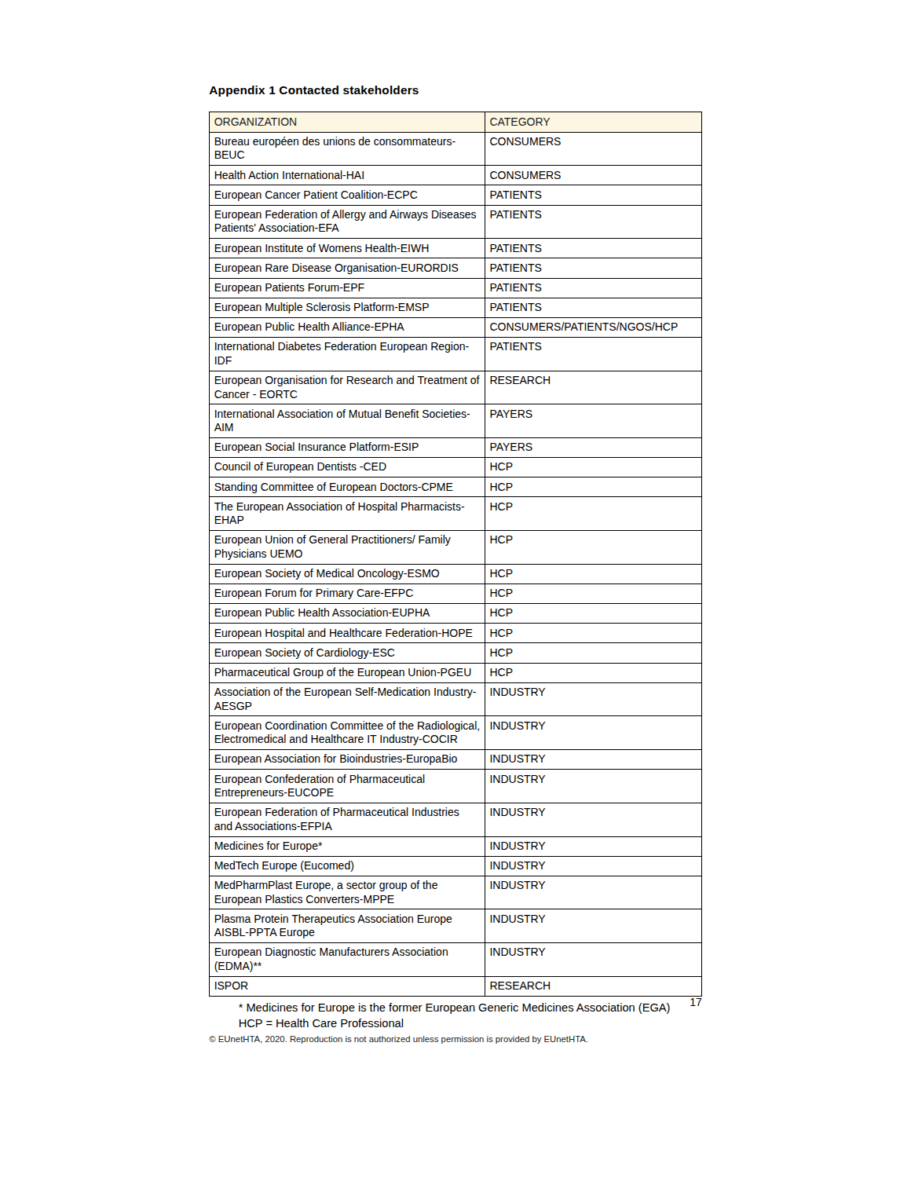Appendix 1 Contacted stakeholders
| ORGANIZATION | CATEGORY |
| --- | --- |
| Bureau européen des unions de consommateurs-BEUC | CONSUMERS |
| Health Action International-HAI | CONSUMERS |
| European Cancer Patient Coalition-ECPC | PATIENTS |
| European Federation of Allergy and Airways Diseases Patients' Association-EFA | PATIENTS |
| European Institute of Womens Health-EIWH | PATIENTS |
| European Rare Disease Organisation-EURORDIS | PATIENTS |
| European Patients Forum-EPF | PATIENTS |
| European Multiple Sclerosis Platform-EMSP | PATIENTS |
| European Public Health Alliance-EPHA | CONSUMERS/PATIENTS/NGOS/HCP |
| International Diabetes Federation European Region-IDF | PATIENTS |
| European Organisation for Research and Treatment of Cancer - EORTC | RESEARCH |
| International Association of Mutual Benefit Societies-AIM | PAYERS |
| European Social Insurance Platform-ESIP | PAYERS |
| Council of European Dentists -CED | HCP |
| Standing Committee of European Doctors-CPME | HCP |
| The European Association of Hospital Pharmacists-EHAP | HCP |
| European Union of General Practitioners/ Family Physicians UEMO | HCP |
| European Society of Medical Oncology-ESMO | HCP |
| European Forum for Primary Care-EFPC | HCP |
| European Public Health Association-EUPHA | HCP |
| European Hospital and Healthcare Federation-HOPE | HCP |
| European Society of Cardiology-ESC | HCP |
| Pharmaceutical Group of the European Union-PGEU | HCP |
| Association of the European Self-Medication Industry-AESGP | INDUSTRY |
| European Coordination Committee of the Radiological, Electromedical and Healthcare IT Industry-COCIR | INDUSTRY |
| European Association for Bioindustries-EuropaBio | INDUSTRY |
| European Confederation of Pharmaceutical Entrepreneurs-EUCOPE | INDUSTRY |
| European Federation of Pharmaceutical Industries and Associations-EFPIA | INDUSTRY |
| Medicines for Europe* | INDUSTRY |
| MedTech Europe (Eucomed) | INDUSTRY |
| MedPharmPlast Europe, a sector group of the European Plastics Converters-MPPE | INDUSTRY |
| Plasma Protein Therapeutics Association Europe AISBL-PPTA Europe | INDUSTRY |
| European Diagnostic Manufacturers Association (EDMA)** | INDUSTRY |
| ISPOR | RESEARCH |
* Medicines for Europe is the former European Generic Medicines Association (EGA)
HCP = Health Care Professional
17
© EUnetHTA, 2020. Reproduction is not authorized unless permission is provided by EUnetHTA.